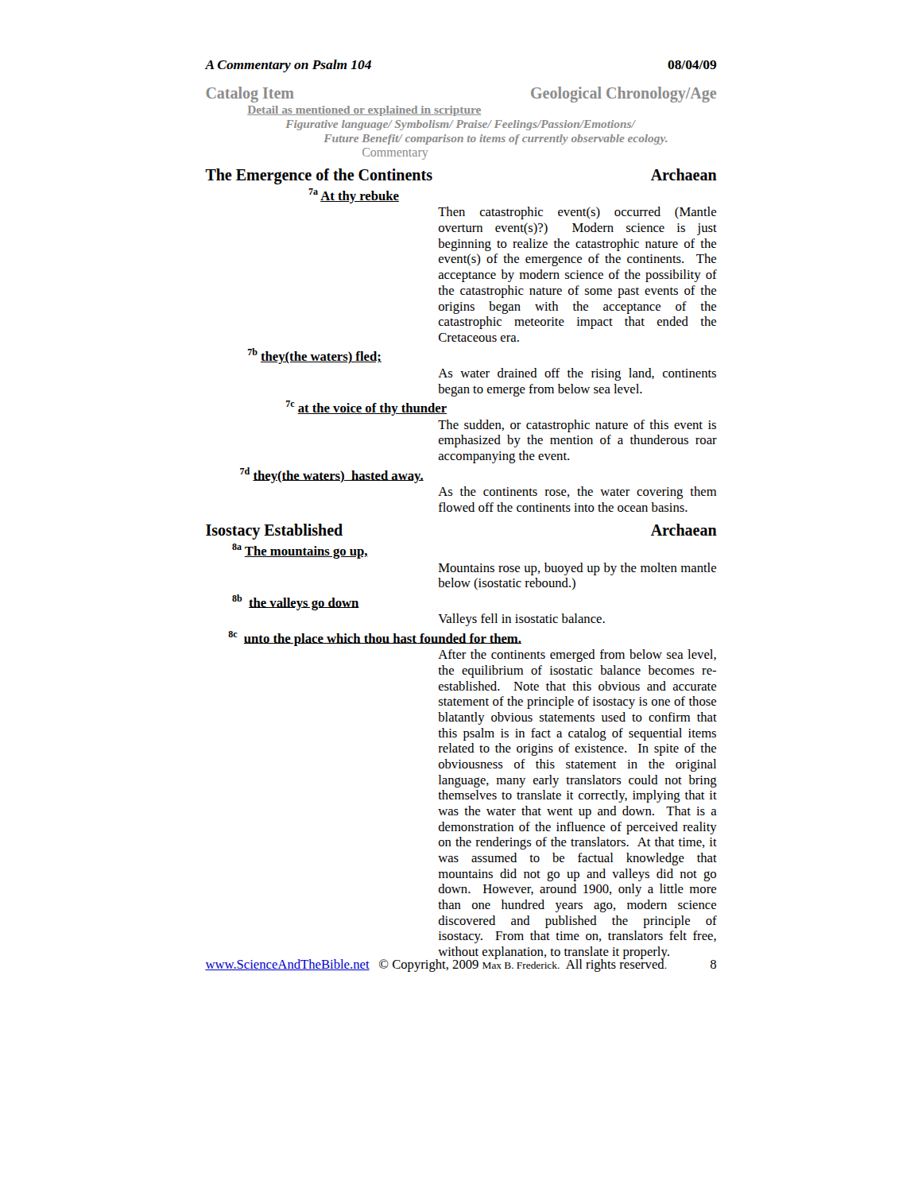A Commentary on Psalm 104 08/04/09
Catalog Item Geological Chronology/Age
Detail as mentioned or explained in scripture
Figurative language/ Symbolism/ Praise/ Feelings/Passion/Emotions/
Future Benefit/ comparison to items of currently observable ecology.
Commentary
The Emergence of the Continents Archaean
7a At thy rebuke
Then catastrophic event(s) occurred (Mantle overturn event(s)?) Modern science is just beginning to realize the catastrophic nature of the event(s) of the emergence of the continents. The acceptance by modern science of the possibility of the catastrophic nature of some past events of the origins began with the acceptance of the catastrophic meteorite impact that ended the Cretaceous era.
7b they(the waters) fled;
As water drained off the rising land, continents began to emerge from below sea level.
7c at the voice of thy thunder
The sudden, or catastrophic nature of this event is emphasized by the mention of a thunderous roar accompanying the event.
7d they(the waters) hasted away.
As the continents rose, the water covering them flowed off the continents into the ocean basins.
Isostacy Established Archaean
8a The mountains go up,
Mountains rose up, buoyed up by the molten mantle below (isostatic rebound.)
8b the valleys go down
Valleys fell in isostatic balance.
8c unto the place which thou hast founded for them.
After the continents emerged from below sea level, the equilibrium of isostatic balance becomes re-established. Note that this obvious and accurate statement of the principle of isostacy is one of those blatantly obvious statements used to confirm that this psalm is in fact a catalog of sequential items related to the origins of existence. In spite of the obviousness of this statement in the original language, many early translators could not bring themselves to translate it correctly, implying that it was the water that went up and down. That is a demonstration of the influence of perceived reality on the renderings of the translators. At that time, it was assumed to be factual knowledge that mountains did not go up and valleys did not go down. However, around 1900, only a little more than one hundred years ago, modern science discovered and published the principle of isostacy. From that time on, translators felt free, without explanation, to translate it properly.
www.ScienceAndTheBible.net © Copyright, 2009 Max B. Frederick. All rights reserved. 8